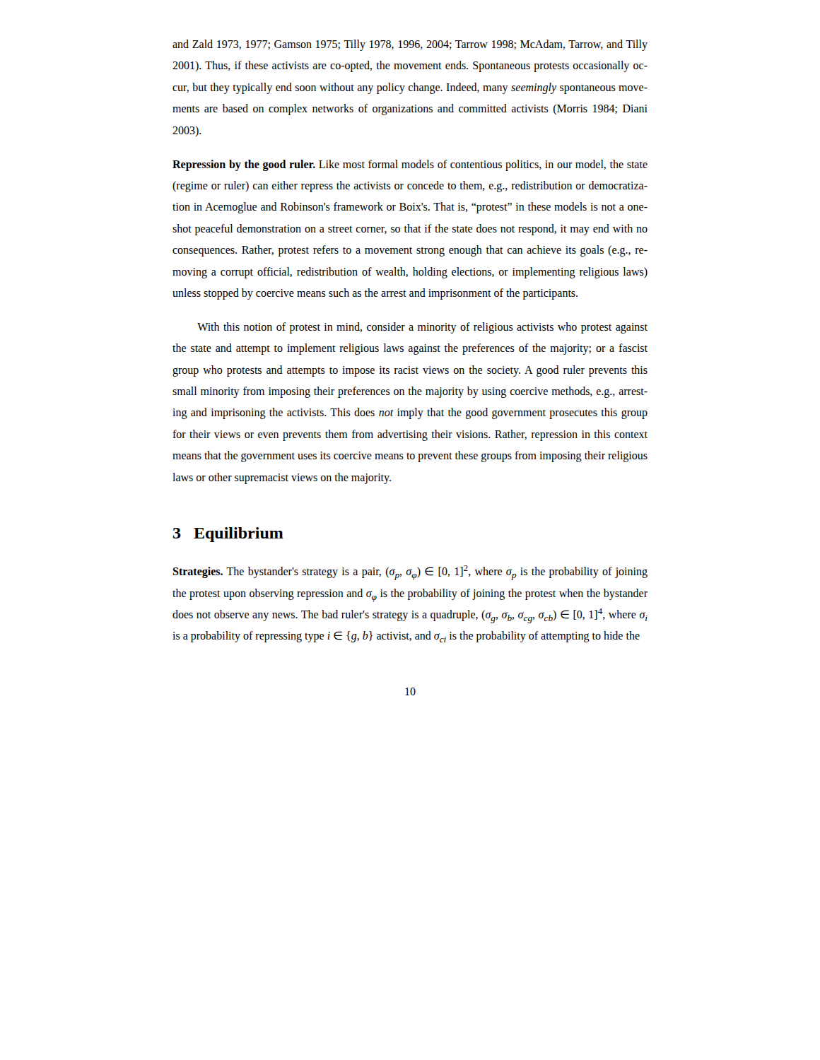and Zald 1973, 1977; Gamson 1975; Tilly 1978, 1996, 2004; Tarrow 1998; McAdam, Tarrow, and Tilly 2001). Thus, if these activists are co-opted, the movement ends. Spontaneous protests occasionally occur, but they typically end soon without any policy change. Indeed, many seemingly spontaneous movements are based on complex networks of organizations and committed activists (Morris 1984; Diani 2003).
Repression by the good ruler. Like most formal models of contentious politics, in our model, the state (regime or ruler) can either repress the activists or concede to them, e.g., redistribution or democratization in Acemoglue and Robinson's framework or Boix's. That is, “protest” in these models is not a one-shot peaceful demonstration on a street corner, so that if the state does not respond, it may end with no consequences. Rather, protest refers to a movement strong enough that can achieve its goals (e.g., removing a corrupt official, redistribution of wealth, holding elections, or implementing religious laws) unless stopped by coercive means such as the arrest and imprisonment of the participants.
With this notion of protest in mind, consider a minority of religious activists who protest against the state and attempt to implement religious laws against the preferences of the majority; or a fascist group who protests and attempts to impose its racist views on the society. A good ruler prevents this small minority from imposing their preferences on the majority by using coercive methods, e.g., arresting and imprisoning the activists. This does not imply that the good government prosecutes this group for their views or even prevents them from advertising their visions. Rather, repression in this context means that the government uses its coercive means to prevent these groups from imposing their religious laws or other supremacist views on the majority.
3 Equilibrium
Strategies. The bystander's strategy is a pair, (σp, σφ) ∈ [0, 1]2, where σp is the probability of joining the protest upon observing repression and σφ is the probability of joining the protest when the bystander does not observe any news. The bad ruler's strategy is a quadruple, (σg, σb, σcg, σcb) ∈ [0, 1]4, where σi is a probability of repressing type i ∈ {g, b} activist, and σci is the probability of attempting to hide the
10